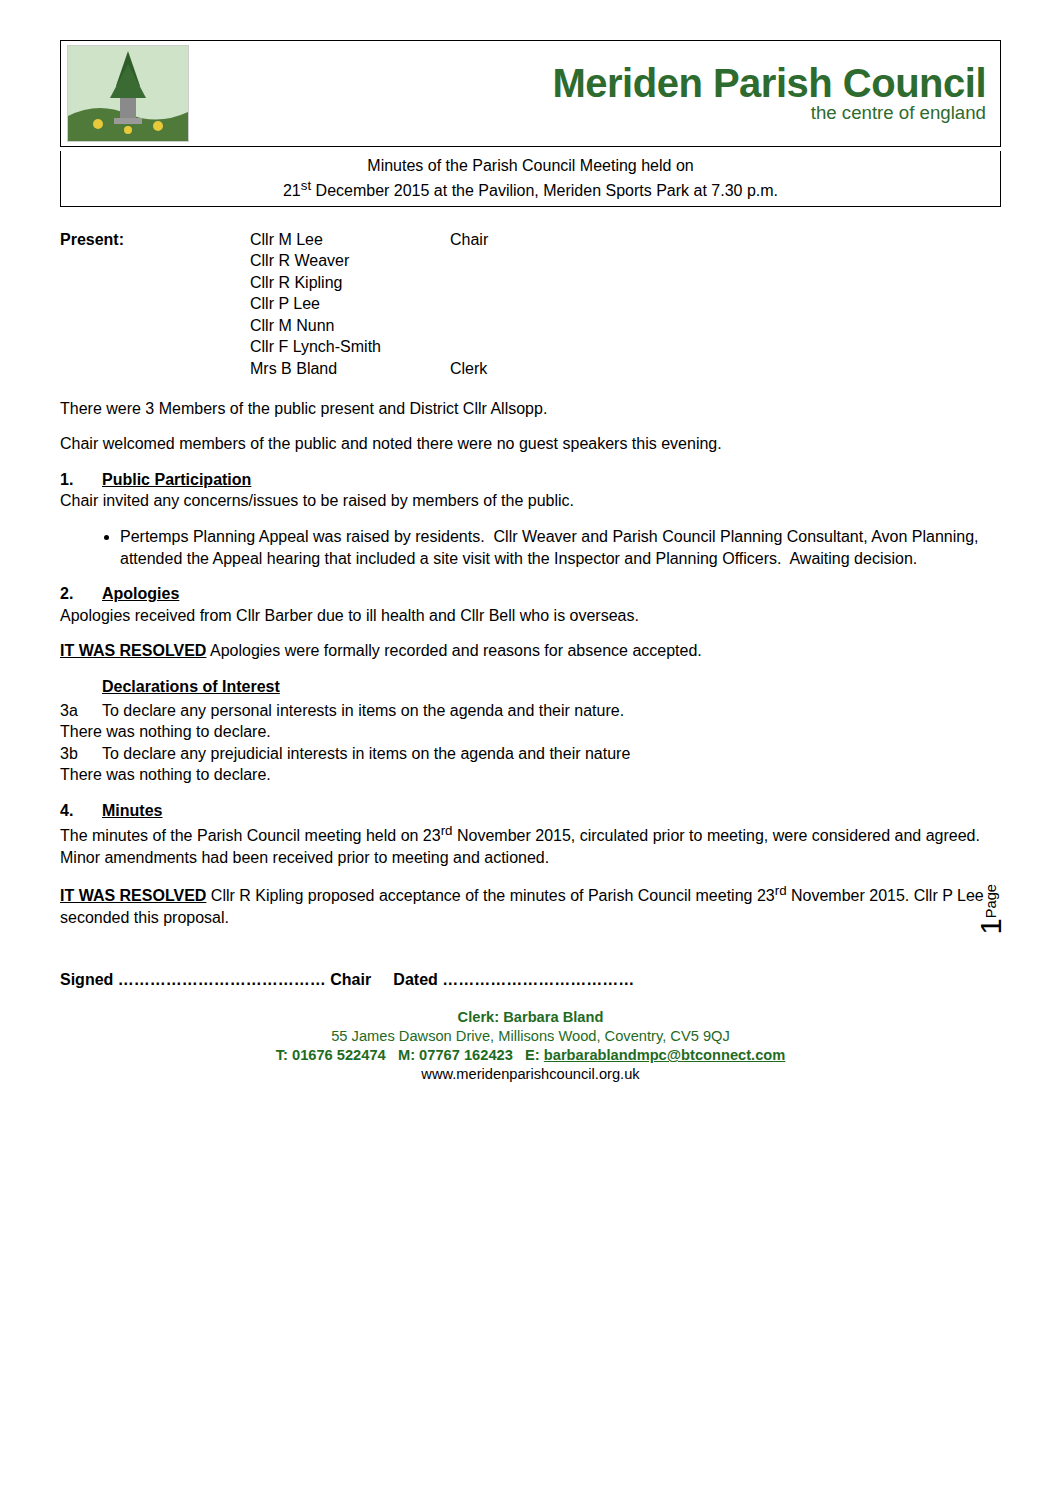Meriden Parish Council
the centre of england
Minutes of the Parish Council Meeting held on
21st December 2015 at the Pavilion, Meriden Sports Park at 7.30 p.m.
Present:
Cllr M Lee Chair
Cllr R Weaver
Cllr R Kipling
Cllr P Lee
Cllr M Nunn
Cllr F Lynch-Smith
Mrs B Bland Clerk
There were 3 Members of the public present and District Cllr Allsopp.
Chair welcomed members of the public and noted there were no guest speakers this evening.
1. Public Participation
Chair invited any concerns/issues to be raised by members of the public.
Pertemps Planning Appeal was raised by residents. Cllr Weaver and Parish Council Planning Consultant, Avon Planning, attended the Appeal hearing that included a site visit with the Inspector and Planning Officers. Awaiting decision.
2. Apologies
Apologies received from Cllr Barber due to ill health and Cllr Bell who is overseas.
IT WAS RESOLVED Apologies were formally recorded and reasons for absence accepted.
Declarations of Interest
3a To declare any personal interests in items on the agenda and their nature.
There was nothing to declare.
3b To declare any prejudicial interests in items on the agenda and their nature
There was nothing to declare.
4. Minutes
The minutes of the Parish Council meeting held on 23rd November 2015, circulated prior to meeting, were considered and agreed. Minor amendments had been received prior to meeting and actioned.
IT WAS RESOLVED Cllr R Kipling proposed acceptance of the minutes of Parish Council meeting 23rd November 2015. Cllr P Lee seconded this proposal.
1 Page
Signed ………………………………… Chair Dated ………………………………
Clerk: Barbara Bland
55 James Dawson Drive, Millisons Wood, Coventry, CV5 9QJ
T: 01676 522474 M: 07767 162423 E: barbarablandmpc@btconnect.com
www.meridenparishcouncil.org.uk